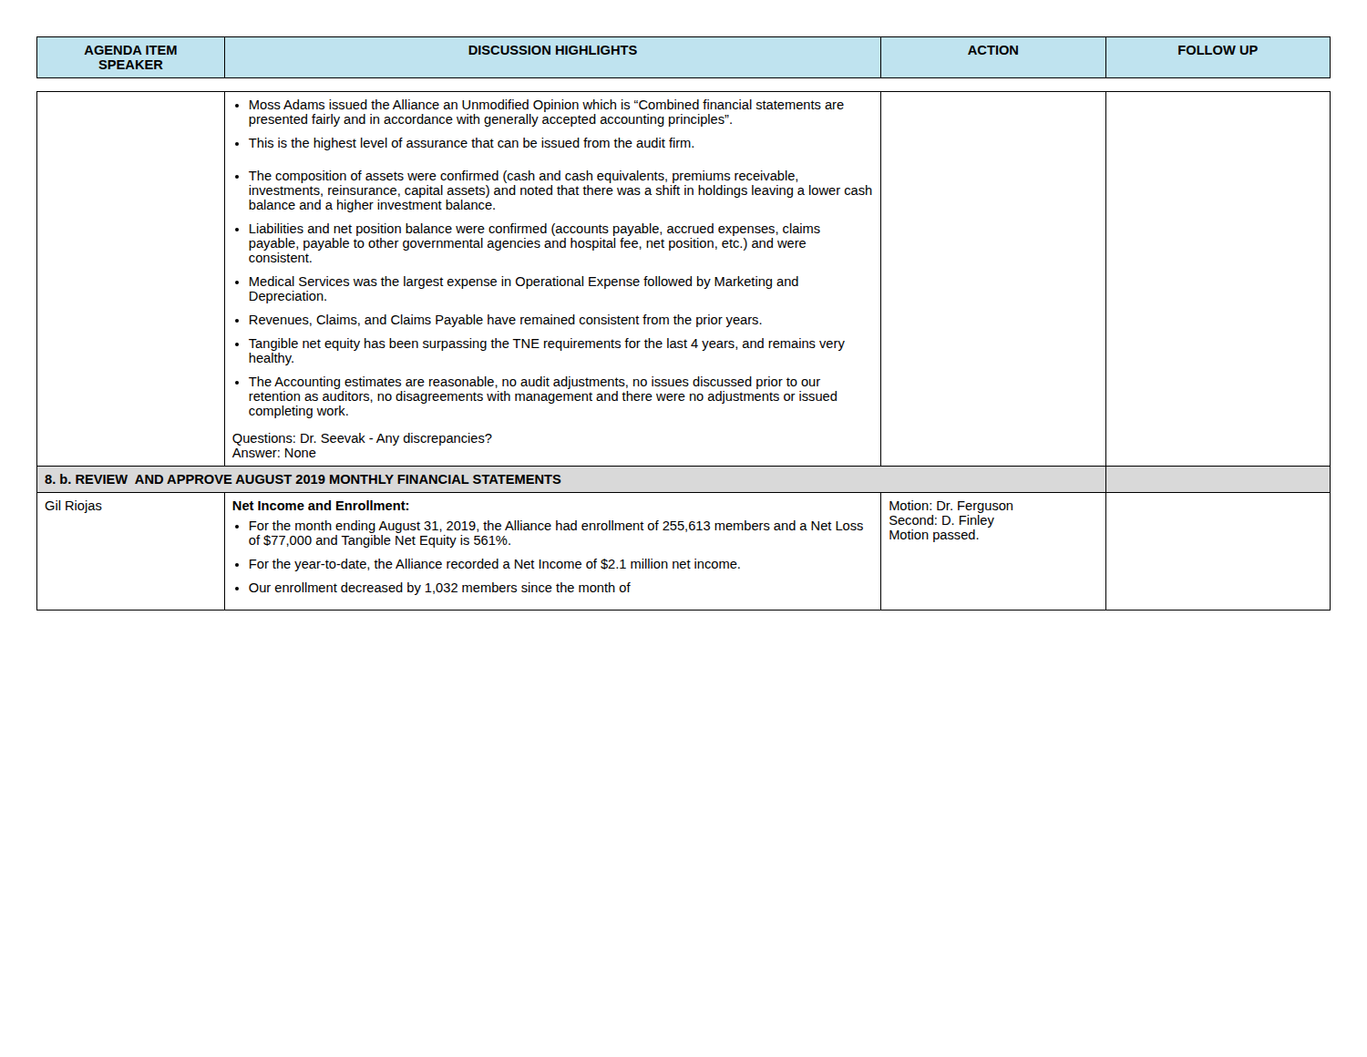| AGENDA ITEM SPEAKER | DISCUSSION HIGHLIGHTS | ACTION | FOLLOW UP |
| --- | --- | --- | --- |
| | Moss Adams issued the Alliance an Unmodified Opinion which is “Combined financial statements are presented fairly and in accordance with generally accepted accounting principles”. This is the highest level of assurance that can be issued from the audit firm. The composition of assets were confirmed (cash and cash equivalents, premiums receivable, investments, reinsurance, capital assets) and noted that there was a shift in holdings leaving a lower cash balance and a higher investment balance. Liabilities and net position balance were confirmed (accounts payable, accrued expenses, claims payable, payable to other governmental agencies and hospital fee, net position, etc.) and were consistent. Medical Services was the largest expense in Operational Expense followed by Marketing and Depreciation. Revenues, Claims, and Claims Payable have remained consistent from the prior years. Tangible net equity has been surpassing the TNE requirements for the last 4 years, and remains very healthy. The Accounting estimates are reasonable, no audit adjustments, no issues discussed prior to our retention as auditors, no disagreements with management and there were no adjustments or issued completing work. Questions: Dr. Seevak - Any discrepancies? Answer: None | | |
| 8. b. REVIEW AND APPROVE AUGUST 2019 MONTHLY FINANCIAL STATEMENTS | |
| Gil Riojas | Net Income and Enrollment: For the month ending August 31, 2019, the Alliance had enrollment of 255,613 members and a Net Loss of $77,000 and Tangible Net Equity is 561%. For the year-to-date, the Alliance recorded a Net Income of $2.1 million net income. Our enrollment decreased by 1,032 members since the month of | Motion: Dr. Ferguson Second: D. Finley Motion passed. | |